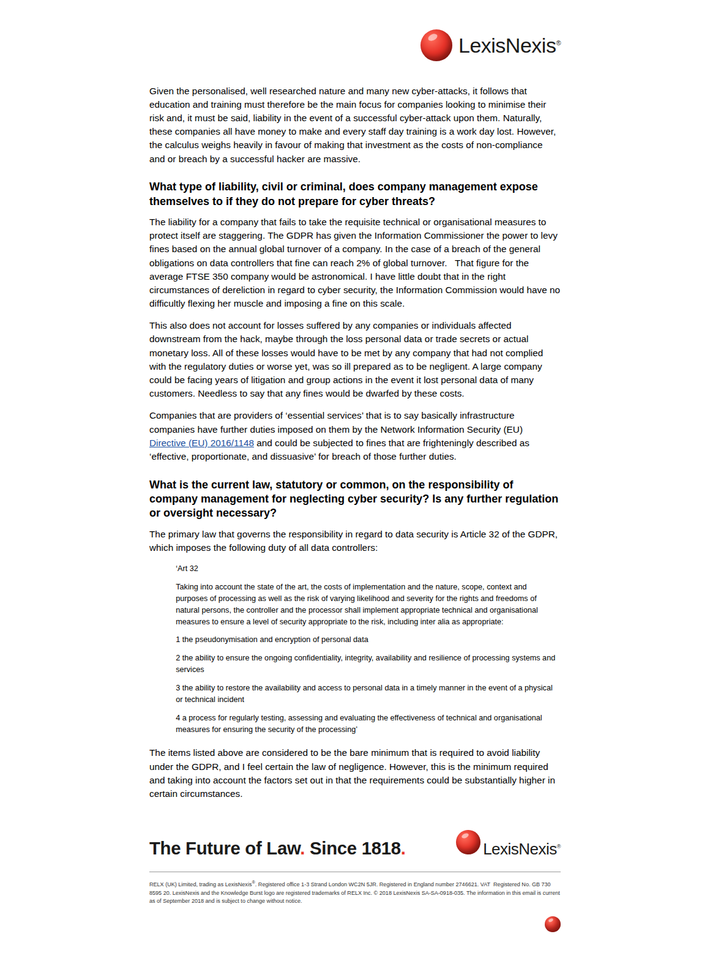LexisNexis®
Given the personalised, well researched nature and many new cyber-attacks, it follows that education and training must therefore be the main focus for companies looking to minimise their risk and, it must be said, liability in the event of a successful cyber-attack upon them. Naturally, these companies all have money to make and every staff day training is a work day lost. However, the calculus weighs heavily in favour of making that investment as the costs of non-compliance and or breach by a successful hacker are massive.
What type of liability, civil or criminal, does company management expose themselves to if they do not prepare for cyber threats?
The liability for a company that fails to take the requisite technical or organisational measures to protect itself are staggering. The GDPR has given the Information Commissioner the power to levy fines based on the annual global turnover of a company. In the case of a breach of the general obligations on data controllers that fine can reach 2% of global turnover. That figure for the average FTSE 350 company would be astronomical. I have little doubt that in the right circumstances of dereliction in regard to cyber security, the Information Commission would have no difficultly flexing her muscle and imposing a fine on this scale.
This also does not account for losses suffered by any companies or individuals affected downstream from the hack, maybe through the loss personal data or trade secrets or actual monetary loss. All of these losses would have to be met by any company that had not complied with the regulatory duties or worse yet, was so ill prepared as to be negligent. A large company could be facing years of litigation and group actions in the event it lost personal data of many customers. Needless to say that any fines would be dwarfed by these costs.
Companies that are providers of ‘essential services’ that is to say basically infrastructure companies have further duties imposed on them by the Network Information Security (EU) Directive (EU) 2016/1148 and could be subjected to fines that are frighteningly described as ‘effective, proportionate, and dissuasive’ for breach of those further duties.
What is the current law, statutory or common, on the responsibility of company management for neglecting cyber security? Is any further regulation or oversight necessary?
The primary law that governs the responsibility in regard to data security is Article 32 of the GDPR, which imposes the following duty of all data controllers:
‘Art 32
Taking into account the state of the art, the costs of implementation and the nature, scope, context and purposes of processing as well as the risk of varying likelihood and severity for the rights and freedoms of natural persons, the controller and the processor shall implement appropriate technical and organisational measures to ensure a level of security appropriate to the risk, including inter alia as appropriate:
1 the pseudonymisation and encryption of personal data
2 the ability to ensure the ongoing confidentiality, integrity, availability and resilience of processing systems and services
3 the ability to restore the availability and access to personal data in a timely manner in the event of a physical or technical incident
4 a process for regularly testing, assessing and evaluating the effectiveness of technical and organisational measures for ensuring the security of the processing’
The items listed above are considered to be the bare minimum that is required to avoid liability under the GDPR, and I feel certain the law of negligence. However, this is the minimum required and taking into account the factors set out in that the requirements could be substantially higher in certain circumstances.
The Future of Law. Since 1818.
LexisNexis®
RELX (UK) Limited, trading as LexisNexis®. Registered office 1-3 Strand London WC2N 5JR. Registered in England number 2746621. VAT Registered No. GB 730 8595 20. LexisNexis and the Knowledge Burst logo are registered trademarks of RELX Inc. © 2018 LexisNexis SA-SA-0918-035. The information in this email is current as of September 2018 and is subject to change without notice.